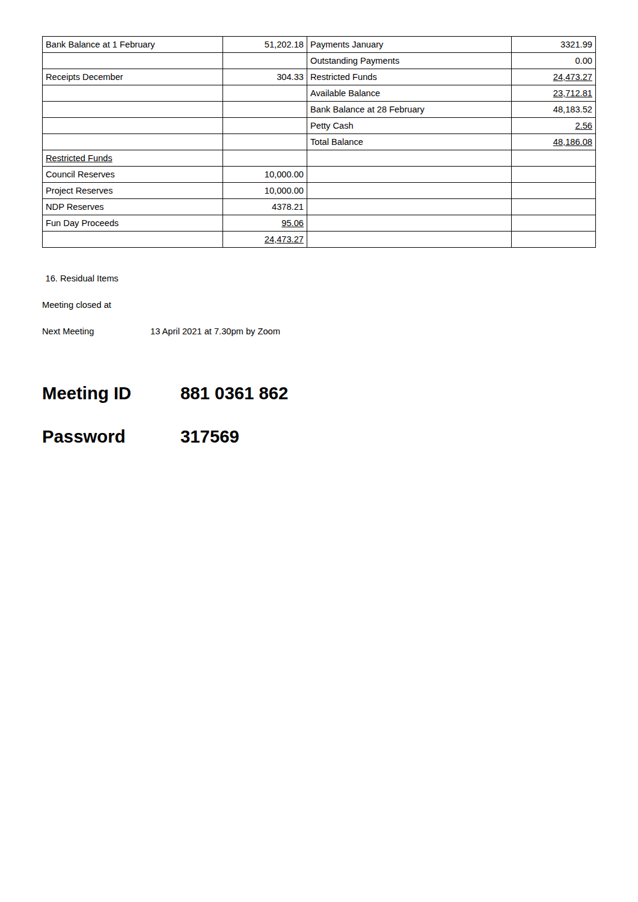| Bank Balance at 1 February | 51,202.18 | Payments January | 3321.99 |
| | | Outstanding Payments | 0.00 |
| Receipts December | 304.33 | Restricted Funds | 24,473.27 |
| | | Available Balance | 23,712.81 |
| | | Bank Balance at 28 February | 48,183.52 |
| | | Petty Cash | 2.56 |
| | | Total Balance | 48,186.08 |
| Restricted Funds | | | |
| Council Reserves | 10,000.00 | | |
| Project Reserves | 10,000.00 | | |
| NDP Reserves | 4378.21 | | |
| Fun Day Proceeds | 95.06 | | |
| | 24,473.27 | | |
Residual Items
Meeting closed at
Next Meeting13 April 2021 at 7.30pm by Zoom
Meeting ID881 0361 862
Password317569